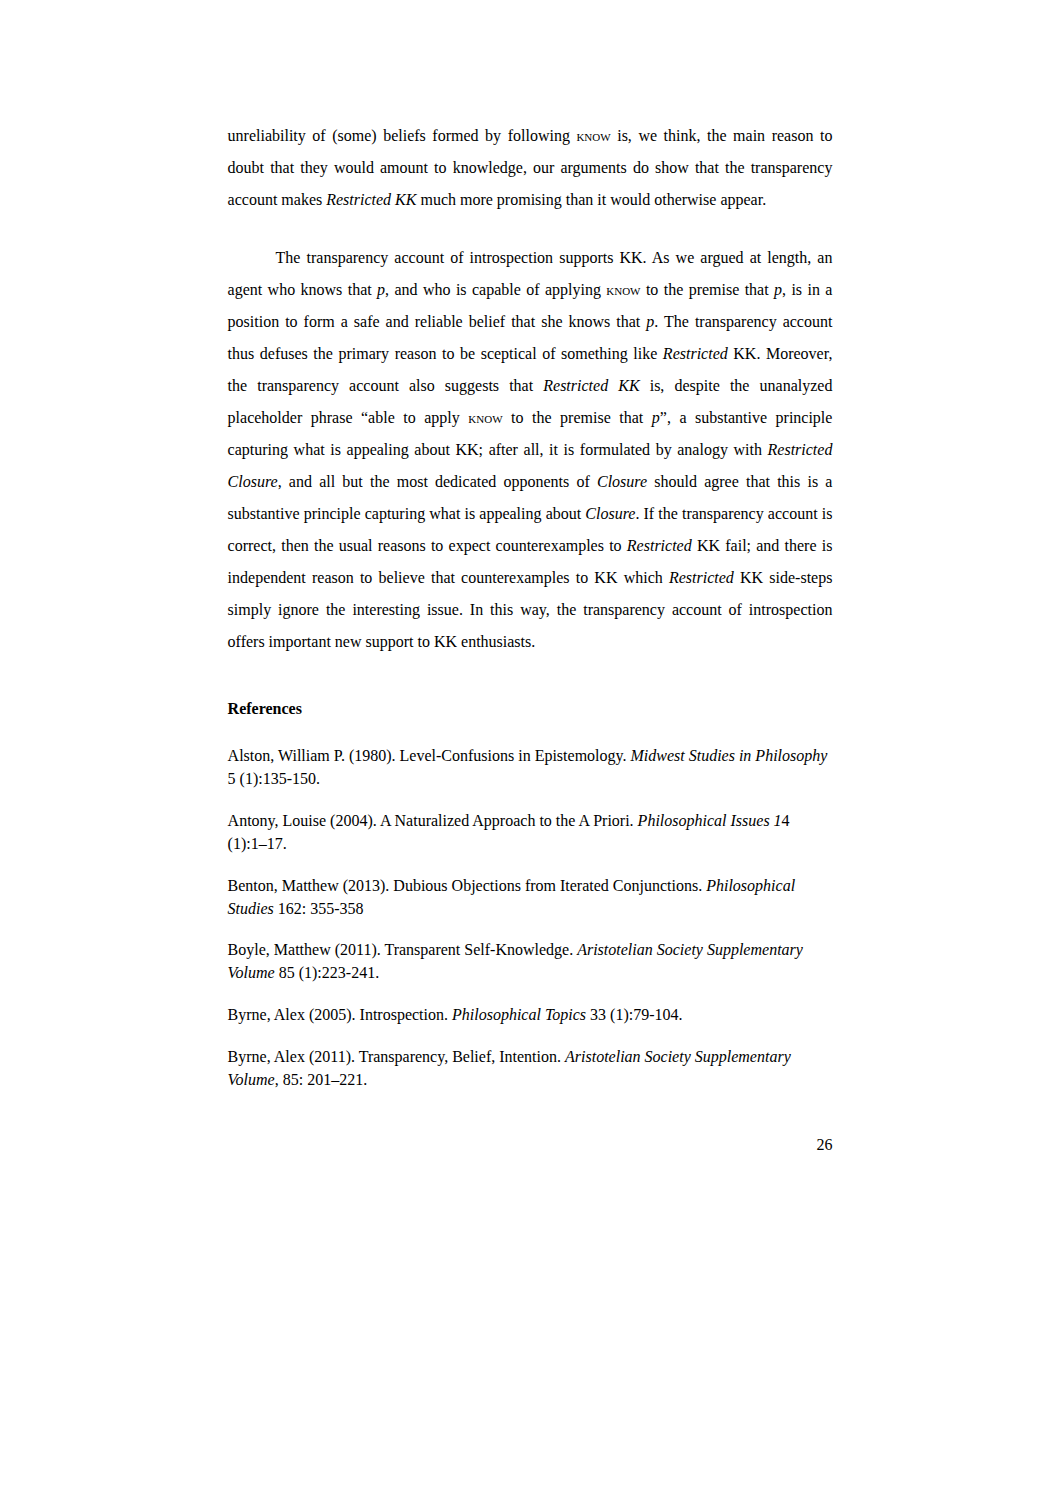unreliability of (some) beliefs formed by following know is, we think, the main reason to doubt that they would amount to knowledge, our arguments do show that the transparency account makes Restricted KK much more promising than it would otherwise appear.
The transparency account of introspection supports KK. As we argued at length, an agent who knows that p, and who is capable of applying know to the premise that p, is in a position to form a safe and reliable belief that she knows that p. The transparency account thus defuses the primary reason to be sceptical of something like Restricted KK. Moreover, the transparency account also suggests that Restricted KK is, despite the unanalyzed placeholder phrase “able to apply know to the premise that p”, a substantive principle capturing what is appealing about KK; after all, it is formulated by analogy with Restricted Closure, and all but the most dedicated opponents of Closure should agree that this is a substantive principle capturing what is appealing about Closure. If the transparency account is correct, then the usual reasons to expect counterexamples to Restricted KK fail; and there is independent reason to believe that counterexamples to KK which Restricted KK side-steps simply ignore the interesting issue. In this way, the transparency account of introspection offers important new support to KK enthusiasts.
References
Alston, William P. (1980). Level-Confusions in Epistemology. Midwest Studies in Philosophy 5 (1):135-150.
Antony, Louise (2004). A Naturalized Approach to the A Priori. Philosophical Issues 14 (1):1–17.
Benton, Matthew (2013). Dubious Objections from Iterated Conjunctions. Philosophical Studies 162: 355-358
Boyle, Matthew (2011). Transparent Self-Knowledge. Aristotelian Society Supplementary Volume 85 (1):223-241.
Byrne, Alex (2005). Introspection. Philosophical Topics 33 (1):79-104.
Byrne, Alex (2011). Transparency, Belief, Intention. Aristotelian Society Supplementary Volume, 85: 201–221.
26